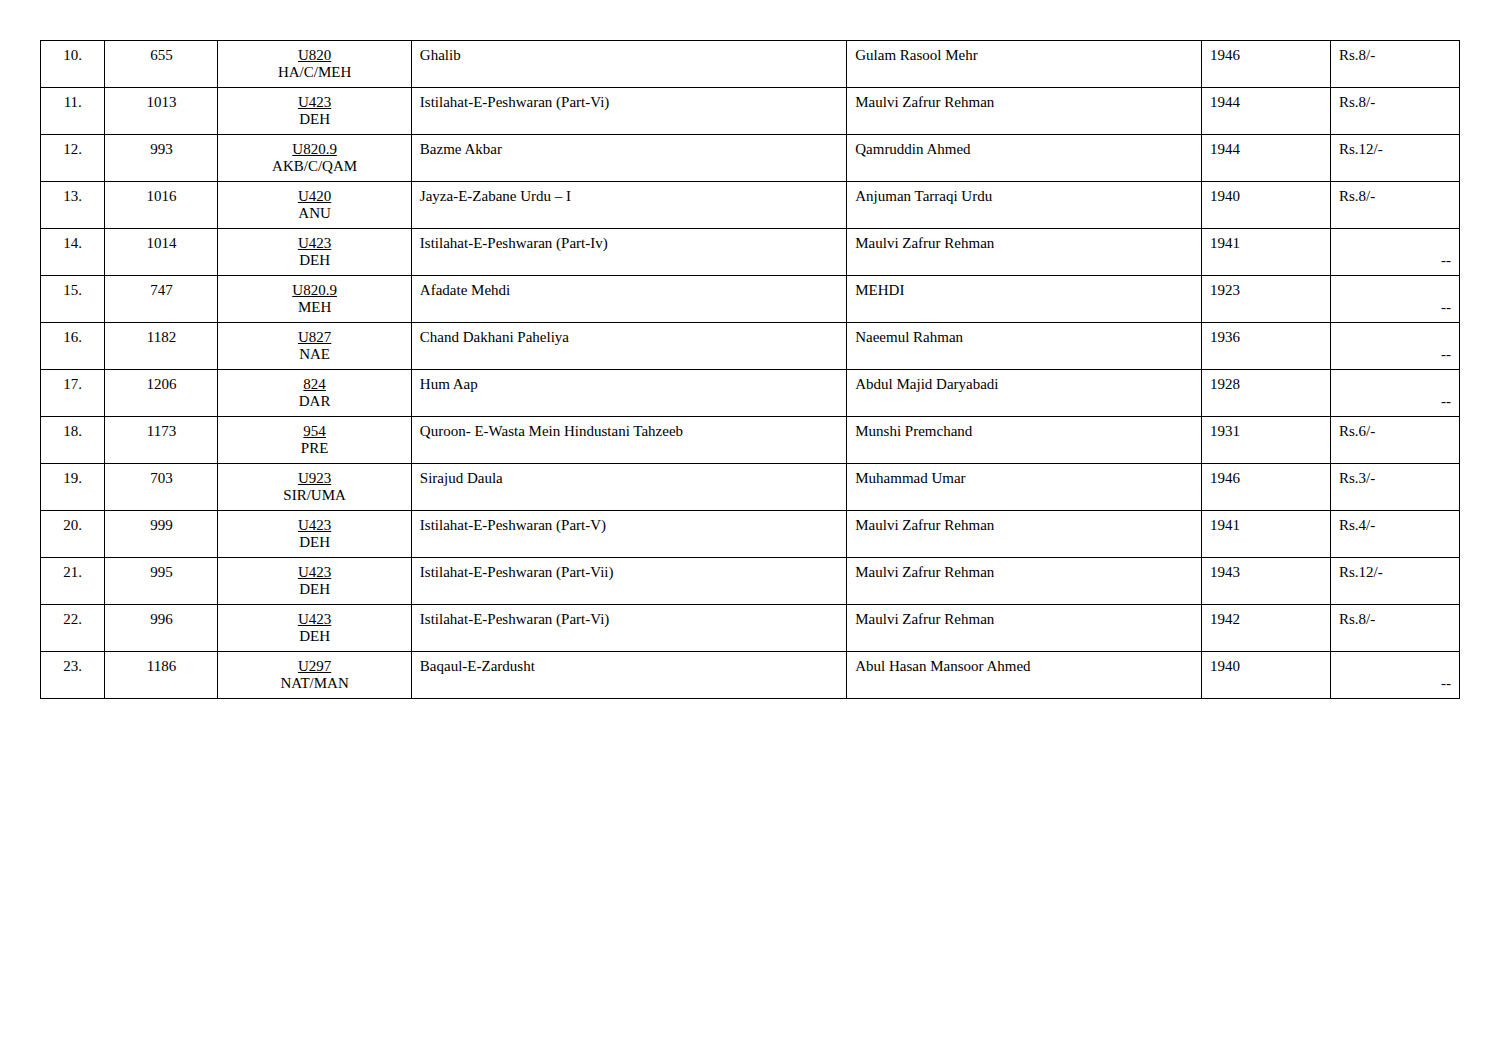| 10. | 655 | U820 HA/C/MEH | Ghalib | Gulam Rasool Mehr | 1946 | Rs.8/- |
| 11. | 1013 | U423 DEH | Istilahat-E-Peshwaran (Part-Vi) | Maulvi Zafrur Rehman | 1944 | Rs.8/- |
| 12. | 993 | U820.9 AKB/C/QAM | Bazme Akbar | Qamruddin Ahmed | 1944 | Rs.12/- |
| 13. | 1016 | U420 ANU | Jayza-E-Zabane Urdu – I | Anjuman Tarraqi Urdu | 1940 | Rs.8/- |
| 14. | 1014 | U423 DEH | Istilahat-E-Peshwaran (Part-Iv) | Maulvi Zafrur Rehman | 1941 | -- |
| 15. | 747 | U820.9 MEH | Afadate Mehdi | MEHDI | 1923 | -- |
| 16. | 1182 | U827 NAE | Chand Dakhani Paheliya | Naeemul Rahman | 1936 | -- |
| 17. | 1206 | 824 DAR | Hum Aap | Abdul Majid Daryabadi | 1928 | -- |
| 18. | 1173 | 954 PRE | Quroon- E-Wasta Mein Hindustani Tahzeeb | Munshi Premchand | 1931 | Rs.6/- |
| 19. | 703 | U923 SIR/UMA | Sirajud Daula | Muhammad Umar | 1946 | Rs.3/- |
| 20. | 999 | U423 DEH | Istilahat-E-Peshwaran (Part-V) | Maulvi Zafrur Rehman | 1941 | Rs.4/- |
| 21. | 995 | U423 DEH | Istilahat-E-Peshwaran (Part-Vii) | Maulvi Zafrur Rehman | 1943 | Rs.12/- |
| 22. | 996 | U423 DEH | Istilahat-E-Peshwaran (Part-Vi) | Maulvi Zafrur Rehman | 1942 | Rs.8/- |
| 23. | 1186 | U297 NAT/MAN | Baqaul-E-Zardusht | Abul Hasan Mansoor Ahmed | 1940 | -- |